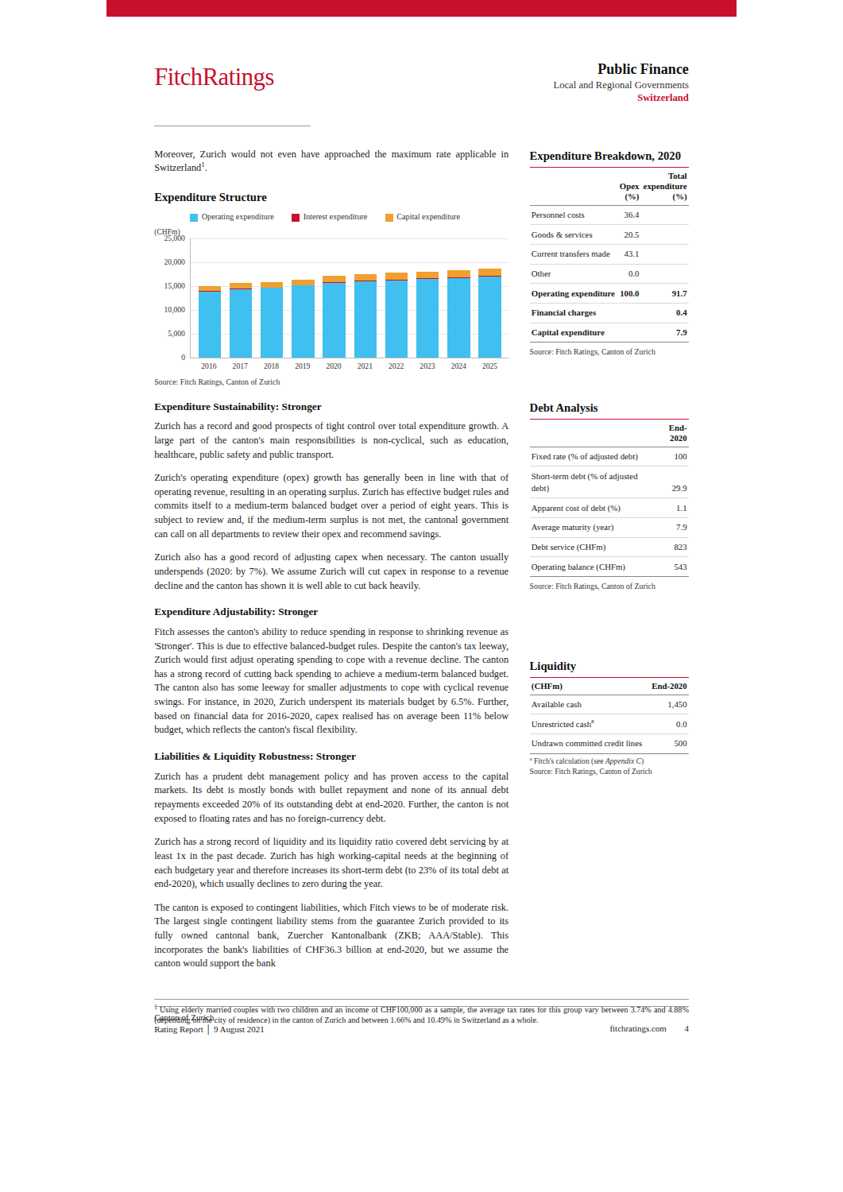Fitch Ratings
Public Finance
Local and Regional Governments
Switzerland
Moreover, Zurich would not even have approached the maximum rate applicable in Switzerland1.
Expenditure Structure
Operating expenditure Interest expenditure Capital expenditure
(CHFm)
25,000
20,000
15,000
10,000
5,000
0
20162017201820192020 20212022202320242025
Source: Fitch Ratings, Canton of Zurich
Expenditure Sustainability: Stronger
Zurich has a record and good prospects of tight control over total expenditure growth. A large part of the canton's main responsibilities is non-cyclical, such as education, healthcare, public safety and public transport.
Zurich's operating expenditure (opex) growth has generally been in line with that of operating revenue, resulting in an operating surplus. Zurich has effective budget rules and commits itself to a medium-term balanced budget over a period of eight years. This is subject to review and, if the medium-term surplus is not met, the cantonal government can call on all departments to review their opex and recommend savings.
Zurich also has a good record of adjusting capex when necessary. The canton usually underspends (2020: by 7%). We assume Zurich will cut capex in response to a revenue decline and the canton has shown it is well able to cut back heavily.
Expenditure Adjustability: Stronger
Fitch assesses the canton's ability to reduce spending in response to shrinking revenue as 'Stronger'. This is due to effective balanced-budget rules. Despite the canton's tax leeway, Zurich would first adjust operating spending to cope with a revenue decline. The canton has a strong record of cutting back spending to achieve a medium-term balanced budget. The canton also has some leeway for smaller adjustments to cope with cyclical revenue swings. For instance, in 2020, Zurich underspent its materials budget by 6.5%. Further, based on financial data for 2016-2020, capex realised has on average been 11% below budget, which reflects the canton's fiscal flexibility.
Liabilities & Liquidity Robustness: Stronger
Zurich has a prudent debt management policy and has proven access to the capital markets. Its debt is mostly bonds with bullet repayment and none of its annual debt repayments exceeded 20% of its outstanding debt at end-2020. Further, the canton is not exposed to floating rates and has no foreign-currency debt.
Zurich has a strong record of liquidity and its liquidity ratio covered debt servicing by at least 1x in the past decade. Zurich has high working-capital needs at the beginning of each budgetary year and therefore increases its short-term debt (to 23% of its total debt at end-2020), which usually declines to zero during the year.
The canton is exposed to contingent liabilities, which Fitch views to be of moderate risk. The largest single contingent liability stems from the guarantee Zurich provided to its fully owned cantonal bank, Zuercher Kantonalbank (ZKB; AAA/Stable). This incorporates the bank's liabilities of CHF36.3 billion at end-2020, but we assume the canton would support the bank
Expenditure Breakdown, 2020
| | Opex (%) | Total expenditure (%) |
| --- | --- | --- |
| Personnel costs | 36.4 | |
| Goods & services | 20.5 | |
| Current transfers made | 43.1 | |
| Other | 0.0 | |
| Operating expenditure | 100.0 | 91.7 |
| Financial charges | | 0.4 |
| Capital expenditure | | 7.9 |
Source: Fitch Ratings, Canton of Zurich
Debt Analysis
| | End-2020 |
| --- | --- |
| Fixed rate (% of adjusted debt) | 100 |
| Short-term debt (% of adjusted debt) | 29.9 |
| Apparent cost of debt (%) | 1.1 |
| Average maturity (year) | 7.9 |
| Debt service (CHFm) | 823 |
| Operating balance (CHFm) | 543 |
Source: Fitch Ratings, Canton of Zurich
Liquidity
| (CHFm) | End-2020 |
| --- | --- |
| Available cash | 1,450 |
| Unrestricted cash a | 0.0 |
| Undrawn committed credit lines | 500 |
a Fitch's calculation (see Appendix C)
Source: Fitch Ratings, Canton of Zurich
1 Using elderly married couples with two children and an income of CHF100,000 as a sample, the average tax rates for this group vary between 3.74% and 4.88% (depending on the city of residence) in the canton of Zurich and between 1.66% and 10.49% in Switzerland as a whole.
Canton of Zurich
Rating Report │ 9 August 2021
fitchratings.com 4